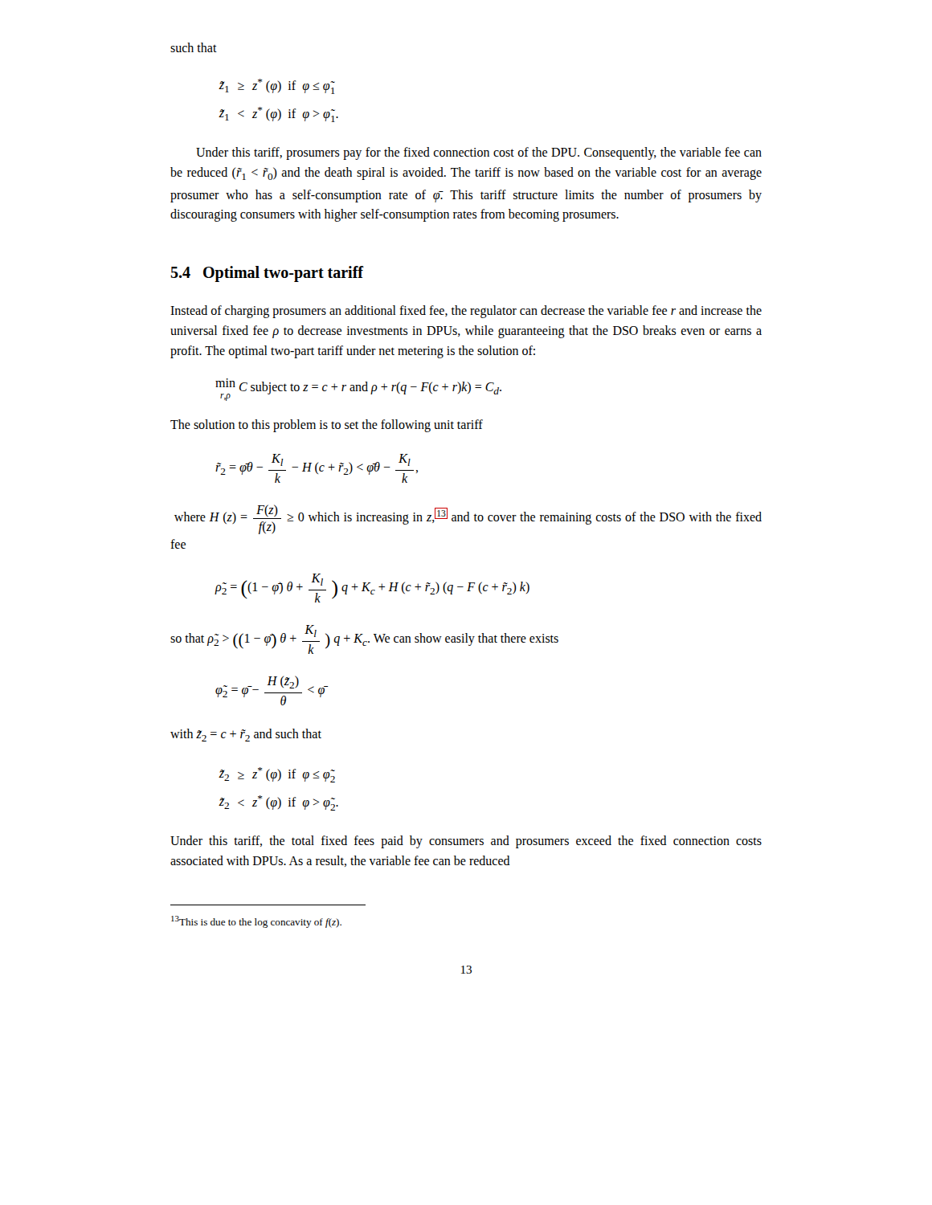such that
| z̃ 1 | ≥ | z * ( φ ) if φ ≤ φ̃ 1 |
| z̃ 1 | < | z * ( φ ) if φ > φ̃ 1 . |
Under this tariff, prosumers pay for the fixed connection cost of the DPU. Consequently, the variable fee can be reduced (r̃1 < r̃0) and the death spiral is avoided. The tariff is now based on the variable cost for an average prosumer who has a self-consumption rate of φ̄. This tariff structure limits the number of prosumers by discouraging consumers with higher self-consumption rates from becoming prosumers.
5.4 Optimal two-part tariff
Instead of charging prosumers an additional fixed fee, the regulator can decrease the variable fee r and increase the universal fixed fee ρ to decrease investments in DPUs, while guaranteeing that the DSO breaks even or earns a profit. The optimal two-part tariff under net metering is the solution of:
min r,ρ C subject to z = c + r and ρ + r(q − F(c + r)k) = Cd.
The solution to this problem is to set the following unit tariff
r̃2 = φ̄θ − Kl k − H (c + r̃2) < φ̄θ − Kl k,
where H (z) = F(z) f(z) ≥ 0 which is increasing in z,13 and to cover the remaining costs of the DSO with the fixed fee
ρ̃2 = ((1 − φ̄) θ + Kl k ) q + Kc + H (c + r̃2) (q − F (c + r̃2) k)
so that ρ̃2 > ((1 − φ̄) θ + Kl k ) q + Kc. We can show easily that there exists
φ̃2 = φ̄ − H (z̃2) θ < φ̄
with z̃2 = c + r̃2 and such that
| z̃ 2 | ≥ | z * ( φ ) if φ ≤ φ̃ 2 |
| z̃ 2 | < | z * ( φ ) if φ > φ̃ 2 . |
Under this tariff, the total fixed fees paid by consumers and prosumers exceed the fixed connection costs associated with DPUs. As a result, the variable fee can be reduced
13This is due to the log concavity of f(z).
13